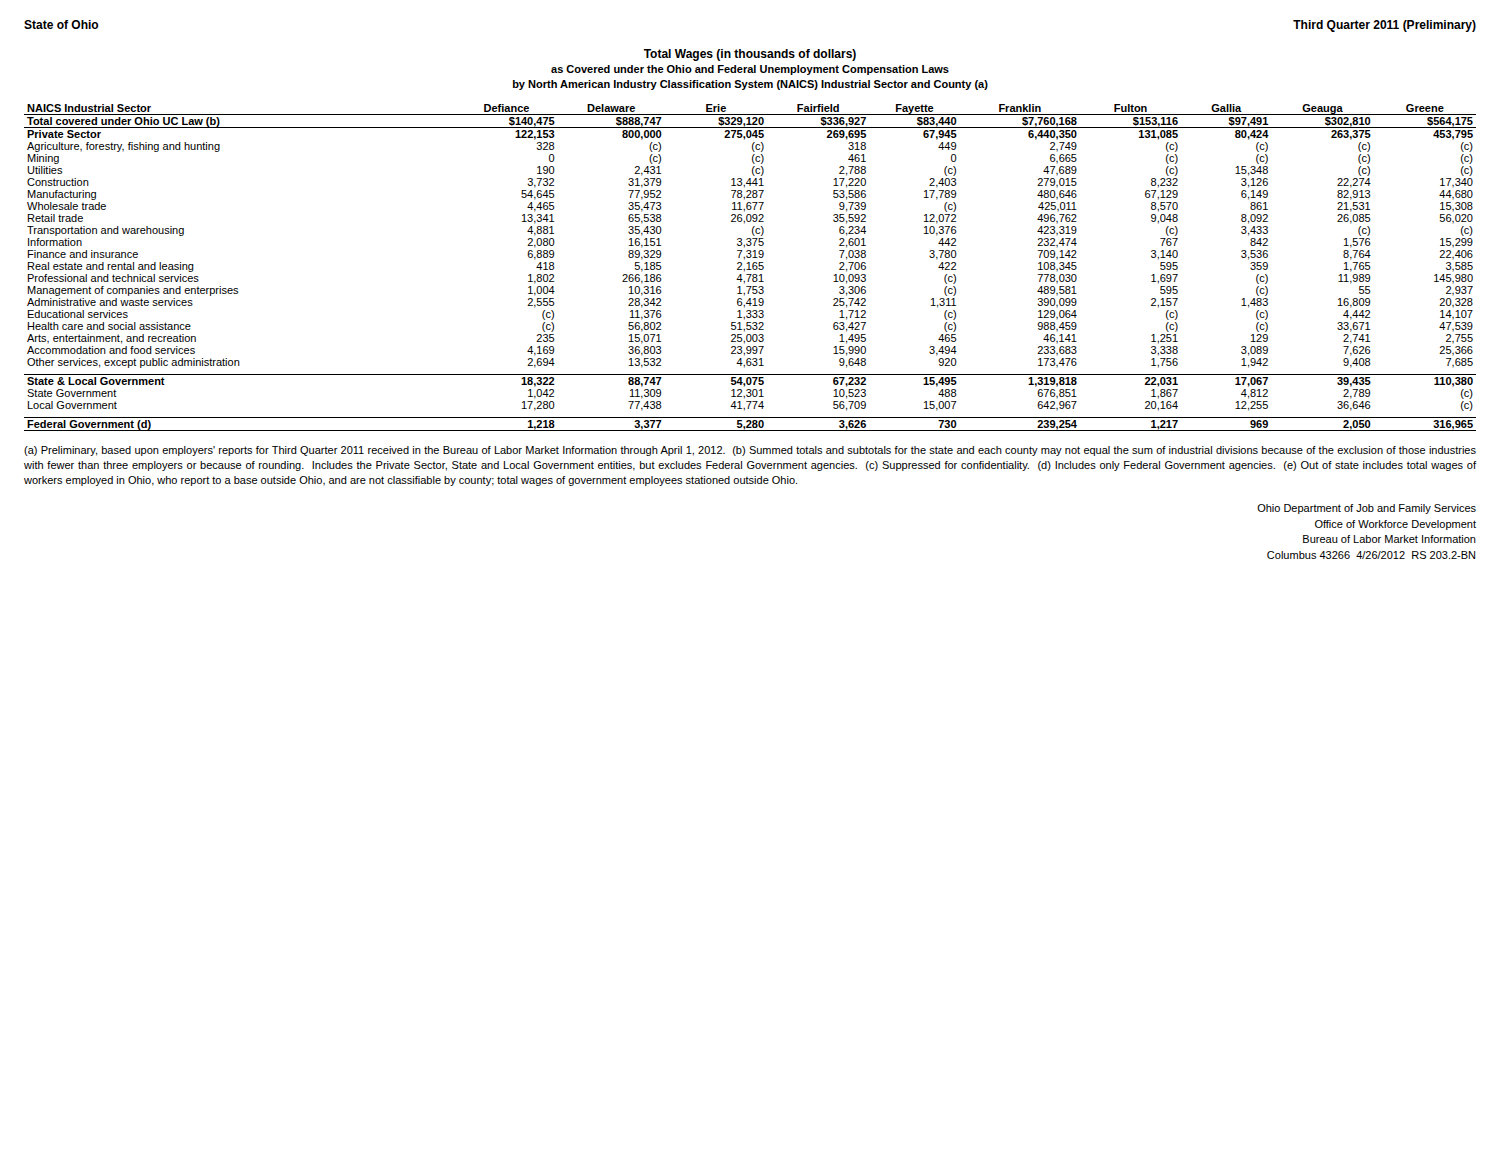State of Ohio
Third Quarter 2011 (Preliminary)
Total Wages (in thousands of dollars)
as Covered under the Ohio and Federal Unemployment Compensation Laws
by North American Industry Classification System (NAICS) Industrial Sector and County (a)
| NAICS Industrial Sector | Defiance | Delaware | Erie | Fairfield | Fayette | Franklin | Fulton | Gallia | Geauga | Greene |
| --- | --- | --- | --- | --- | --- | --- | --- | --- | --- | --- |
| Total covered under Ohio UC Law (b) | $140,475 | $888,747 | $329,120 | $336,927 | $83,440 | $7,760,168 | $153,116 | $97,491 | $302,810 | $564,175 |
| Private Sector | 122,153 | 800,000 | 275,045 | 269,695 | 67,945 | 6,440,350 | 131,085 | 80,424 | 263,375 | 453,795 |
| Agriculture, forestry, fishing and hunting | 328 | (c) | (c) | 318 | 449 | 2,749 | (c) | (c) | (c) | (c) |
| Mining | 0 | (c) | (c) | 461 | 0 | 6,665 | (c) | (c) | (c) | (c) |
| Utilities | 190 | 2,431 | (c) | 2,788 | (c) | 47,689 | (c) | 15,348 | (c) | (c) |
| Construction | 3,732 | 31,379 | 13,441 | 17,220 | 2,403 | 279,015 | 8,232 | 3,126 | 22,274 | 17,340 |
| Manufacturing | 54,645 | 77,952 | 78,287 | 53,586 | 17,789 | 480,646 | 67,129 | 6,149 | 82,913 | 44,680 |
| Wholesale trade | 4,465 | 35,473 | 11,677 | 9,739 | (c) | 425,011 | 8,570 | 861 | 21,531 | 15,308 |
| Retail trade | 13,341 | 65,538 | 26,092 | 35,592 | 12,072 | 496,762 | 9,048 | 8,092 | 26,085 | 56,020 |
| Transportation and warehousing | 4,881 | 35,430 | (c) | 6,234 | 10,376 | 423,319 | (c) | 3,433 | (c) | (c) |
| Information | 2,080 | 16,151 | 3,375 | 2,601 | 442 | 232,474 | 767 | 842 | 1,576 | 15,299 |
| Finance and insurance | 6,889 | 89,329 | 7,319 | 7,038 | 3,780 | 709,142 | 3,140 | 3,536 | 8,764 | 22,406 |
| Real estate and rental and leasing | 418 | 5,185 | 2,165 | 2,706 | 422 | 108,345 | 595 | 359 | 1,765 | 3,585 |
| Professional and technical services | 1,802 | 266,186 | 4,781 | 10,093 | (c) | 778,030 | 1,697 | (c) | 11,989 | 145,980 |
| Management of companies and enterprises | 1,004 | 10,316 | 1,753 | 3,306 | (c) | 489,581 | 595 | (c) | 55 | 2,937 |
| Administrative and waste services | 2,555 | 28,342 | 6,419 | 25,742 | 1,311 | 390,099 | 2,157 | 1,483 | 16,809 | 20,328 |
| Educational services | (c) | 11,376 | 1,333 | 1,712 | (c) | 129,064 | (c) | (c) | 4,442 | 14,107 |
| Health care and social assistance | (c) | 56,802 | 51,532 | 63,427 | (c) | 988,459 | (c) | (c) | 33,671 | 47,539 |
| Arts, entertainment, and recreation | 235 | 15,071 | 25,003 | 1,495 | 465 | 46,141 | 1,251 | 129 | 2,741 | 2,755 |
| Accommodation and food services | 4,169 | 36,803 | 23,997 | 15,990 | 3,494 | 233,683 | 3,338 | 3,089 | 7,626 | 25,366 |
| Other services, except public administration | 2,694 | 13,532 | 4,631 | 9,648 | 920 | 173,476 | 1,756 | 1,942 | 9,408 | 7,685 |
| State & Local Government | 18,322 | 88,747 | 54,075 | 67,232 | 15,495 | 1,319,818 | 22,031 | 17,067 | 39,435 | 110,380 |
| State Government | 1,042 | 11,309 | 12,301 | 10,523 | 488 | 676,851 | 1,867 | 4,812 | 2,789 | (c) |
| Local Government | 17,280 | 77,438 | 41,774 | 56,709 | 15,007 | 642,967 | 20,164 | 12,255 | 36,646 | (c) |
| Federal Government (d) | 1,218 | 3,377 | 5,280 | 3,626 | 730 | 239,254 | 1,217 | 969 | 2,050 | 316,965 |
(a) Preliminary, based upon employers' reports for Third Quarter 2011 received in the Bureau of Labor Market Information through April 1, 2012. (b) Summed totals and subtotals for the state and each county may not equal the sum of industrial divisions because of the exclusion of those industries with fewer than three employers or because of rounding. Includes the Private Sector, State and Local Government entities, but excludes Federal Government agencies. (c) Suppressed for confidentiality. (d) Includes only Federal Government agencies. (e) Out of state includes total wages of workers employed in Ohio, who report to a base outside Ohio, and are not classifiable by county; total wages of government employees stationed outside Ohio.
Ohio Department of Job and Family Services
Office of Workforce Development
Bureau of Labor Market Information
Columbus 43266 4/26/2012 RS 203.2-BN